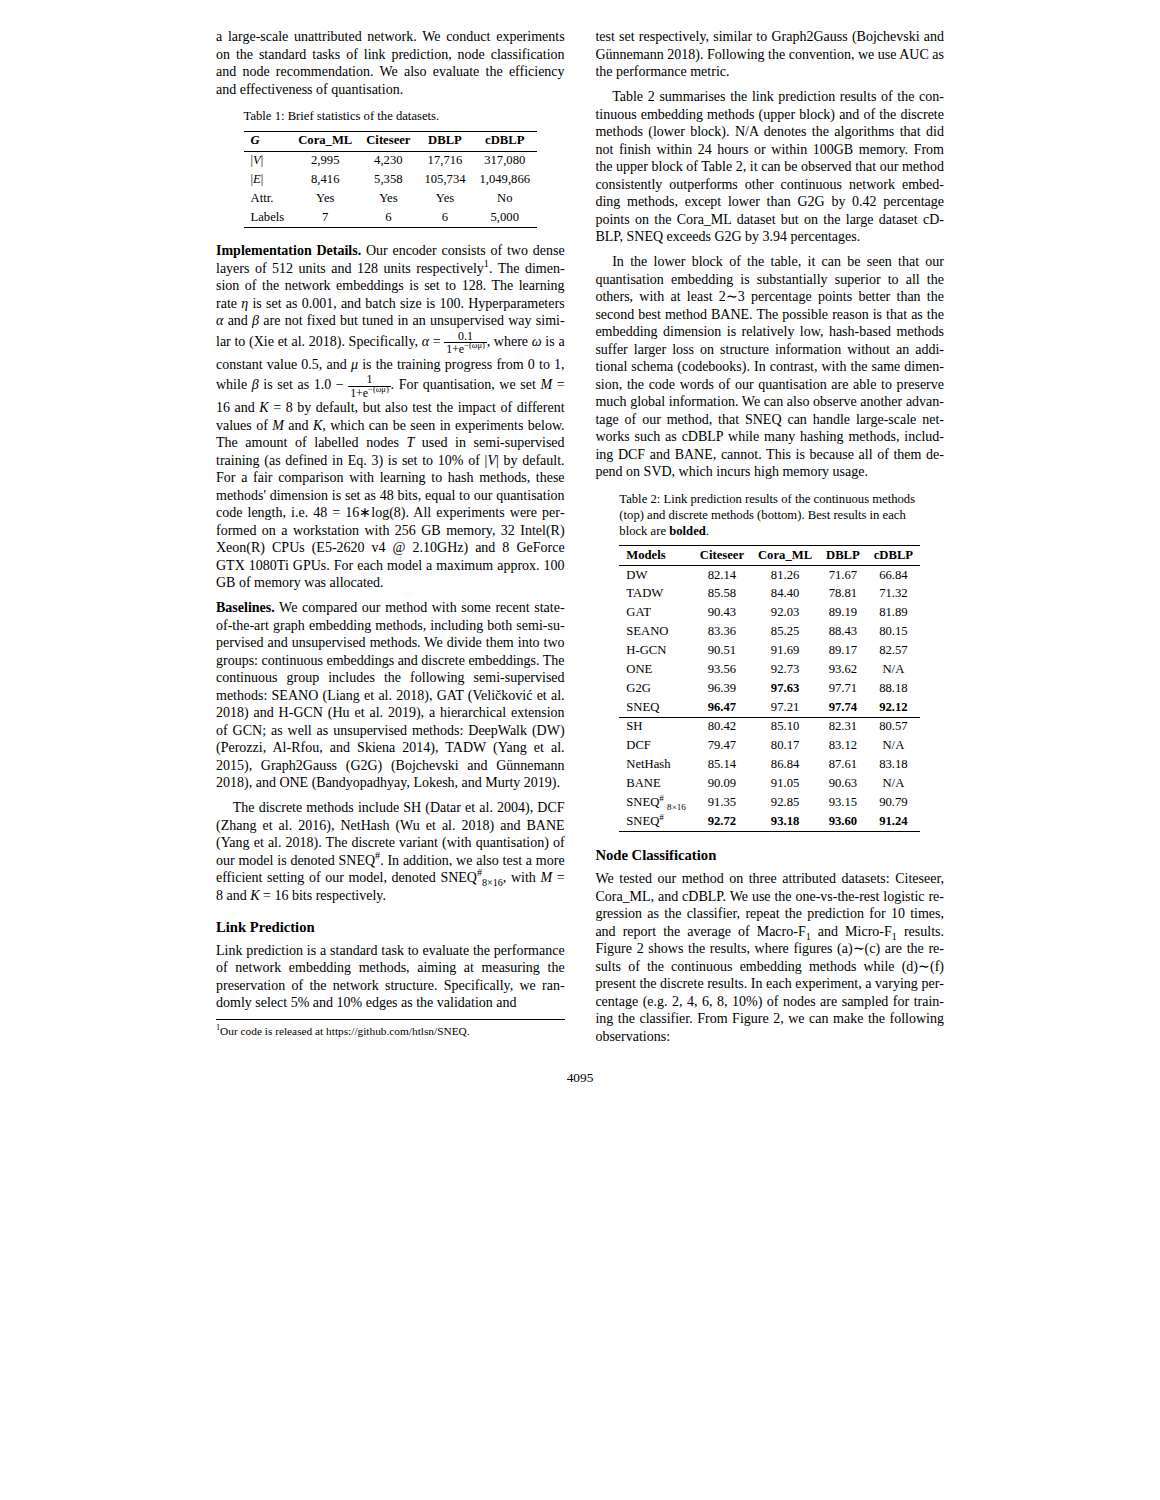a large-scale unattributed network. We conduct experiments on the standard tasks of link prediction, node classification and node recommendation. We also evaluate the efficiency and effectiveness of quantisation.
Table 1: Brief statistics of the datasets.
| G | Cora_ML | Citeseer | DBLP | cDBLP |
| --- | --- | --- | --- | --- |
| / V / | 2,995 | 4,230 | 17,716 | 317,080 |
| / E / | 8,416 | 5,358 | 105,734 | 1,049,866 |
| Attr. | Yes | Yes | Yes | No |
| Labels | 7 | 6 | 6 | 5,000 |
Implementation Details. Our encoder consists of two dense layers of 512 units and 128 units respectively1. The dimension of the network embeddings is set to 128. The learning rate η is set as 0.001, and batch size is 100. Hyperparameters α and β are not fixed but tuned in an unsupervised way similar to (Xie et al. 2018). Specifically, α = 0.11+e−(ωμ), where ω is a constant value 0.5, and μ is the training progress from 0 to 1, while β is set as 1.0 − 11+e−(ωμ). For quantisation, we set M = 16 and K = 8 by default, but also test the impact of different values of M and K, which can be seen in experiments below. The amount of labelled nodes T used in semi-supervised training (as defined in Eq. 3) is set to 10% of |V| by default. For a fair comparison with learning to hash methods, these methods' dimension is set as 48 bits, equal to our quantisation code length, i.e. 48 = 16∗log(8). All experiments were performed on a workstation with 256 GB memory, 32 Intel(R) Xeon(R) CPUs (E5-2620 v4 @ 2.10GHz) and 8 GeForce GTX 1080Ti GPUs. For each model a maximum approx. 100 GB of memory was allocated.
Baselines. We compared our method with some recent state-of-the-art graph embedding methods, including both semi-supervised and unsupervised methods. We divide them into two groups: continuous embeddings and discrete embeddings. The continuous group includes the following semi-supervised methods: SEANO (Liang et al. 2018), GAT (Veličković et al. 2018) and H-GCN (Hu et al. 2019), a hierarchical extension of GCN; as well as unsupervised methods: DeepWalk (DW) (Perozzi, Al-Rfou, and Skiena 2014), TADW (Yang et al. 2015), Graph2Gauss (G2G) (Bojchevski and Günnemann 2018), and ONE (Bandyopadhyay, Lokesh, and Murty 2019).
The discrete methods include SH (Datar et al. 2004), DCF (Zhang et al. 2016), NetHash (Wu et al. 2018) and BANE (Yang et al. 2018). The discrete variant (with quantisation) of our model is denoted SNEQ#. In addition, we also test a more efficient setting of our model, denoted SNEQ#8×16, with M = 8 and K = 16 bits respectively.
Link Prediction
Link prediction is a standard task to evaluate the performance of network embedding methods, aiming at measuring the preservation of the network structure. Specifically, we randomly select 5% and 10% edges as the validation and
1Our code is released at https://github.com/htlsn/SNEQ.
test set respectively, similar to Graph2Gauss (Bojchevski and Günnemann 2018). Following the convention, we use AUC as the performance metric.
Table 2 summarises the link prediction results of the continuous embedding methods (upper block) and of the discrete methods (lower block). N/A denotes the algorithms that did not finish within 24 hours or within 100GB memory. From the upper block of Table 2, it can be observed that our method consistently outperforms other continuous network embedding methods, except lower than G2G by 0.42 percentage points on the Cora_ML dataset but on the large dataset cDBLP, SNEQ exceeds G2G by 3.94 percentages.
In the lower block of the table, it can be seen that our quantisation embedding is substantially superior to all the others, with at least 2∼3 percentage points better than the second best method BANE. The possible reason is that as the embedding dimension is relatively low, hash-based methods suffer larger loss on structure information without an additional schema (codebooks). In contrast, with the same dimension, the code words of our quantisation are able to preserve much global information. We can also observe another advantage of our method, that SNEQ can handle large-scale networks such as cDBLP while many hashing methods, including DCF and BANE, cannot. This is because all of them depend on SVD, which incurs high memory usage.
Table 2: Link prediction results of the continuous methods (top) and discrete methods (bottom). Best results in each block are bolded .
| Models | Citeseer | Cora_ML | DBLP | cDBLP |
| --- | --- | --- | --- | --- |
| DW | 82.14 | 81.26 | 71.67 | 66.84 |
| TADW | 85.58 | 84.40 | 78.81 | 71.32 |
| GAT | 90.43 | 92.03 | 89.19 | 81.89 |
| SEANO | 83.36 | 85.25 | 88.43 | 80.15 |
| H-GCN | 90.51 | 91.69 | 89.17 | 82.57 |
| ONE | 93.56 | 92.73 | 93.62 | N/A |
| G2G | 96.39 | 97.63 | 97.71 | 88.18 |
| SNEQ | 96.47 | 97.21 | 97.74 | 92.12 |
| SH | 80.42 | 85.10 | 82.31 | 80.57 |
| DCF | 79.47 | 80.17 | 83.12 | N/A |
| NetHash | 85.14 | 86.84 | 87.61 | 83.18 |
| BANE | 90.09 | 91.05 | 90.63 | N/A |
| SNEQ # 8×16 | 91.35 | 92.85 | 93.15 | 90.79 |
| SNEQ # | 92.72 | 93.18 | 93.60 | 91.24 |
Node Classification
We tested our method on three attributed datasets: Citeseer, Cora_ML, and cDBLP. We use the one-vs-the-rest logistic regression as the classifier, repeat the prediction for 10 times, and report the average of Macro-F1 and Micro-F1 results. Figure 2 shows the results, where figures (a)∼(c) are the results of the continuous embedding methods while (d)∼(f) present the discrete results. In each experiment, a varying percentage (e.g. 2, 4, 6, 8, 10%) of nodes are sampled for training the classifier. From Figure 2, we can make the following observations:
4095